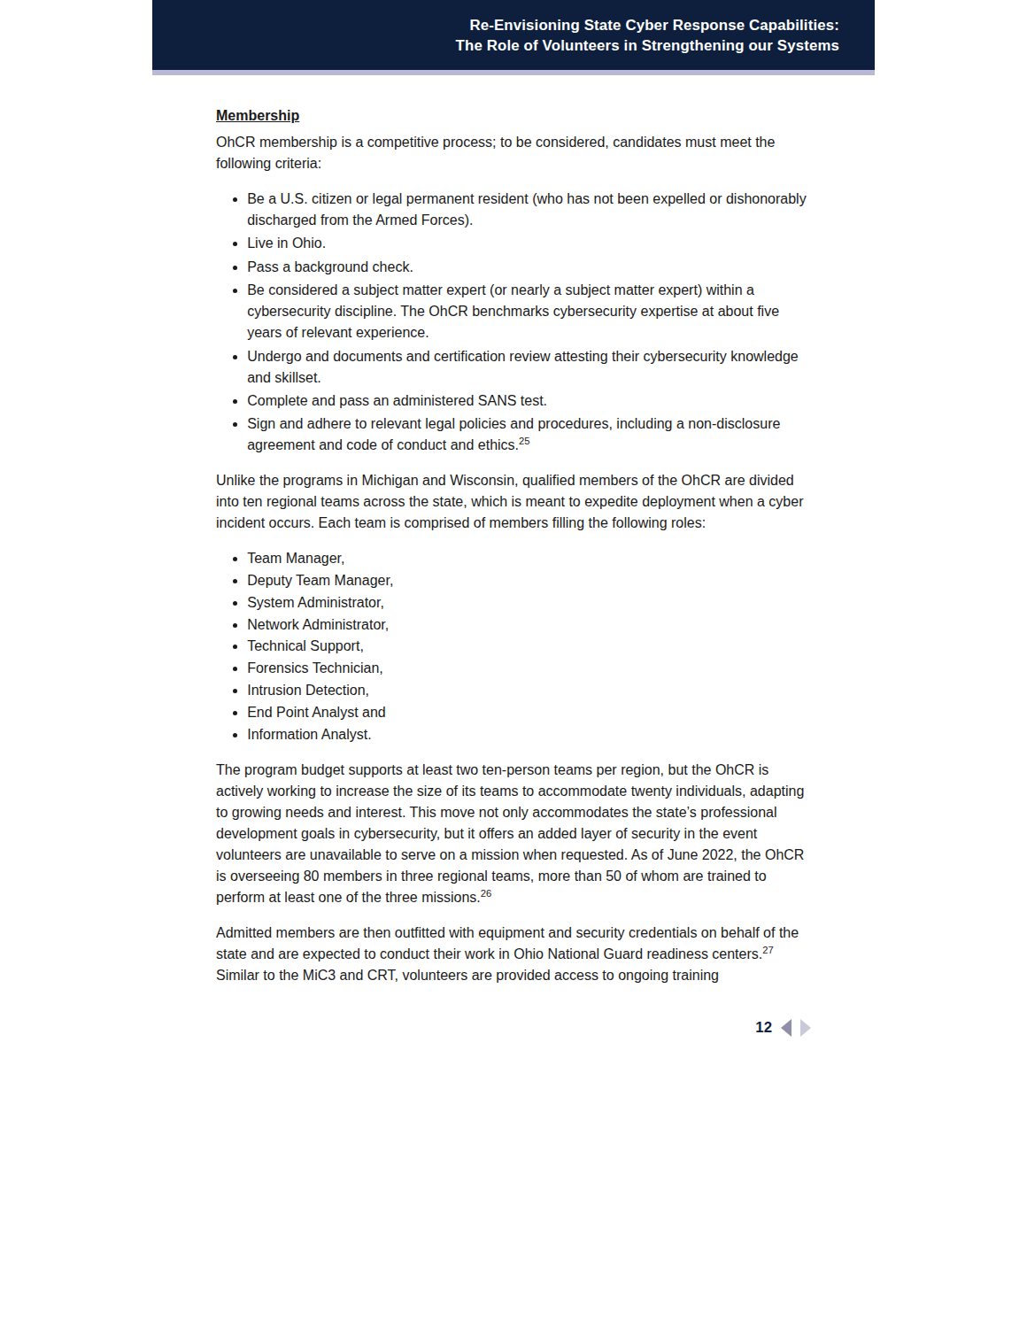Re-Envisioning State Cyber Response Capabilities:
The Role of Volunteers in Strengthening our Systems
Membership
OhCR membership is a competitive process; to be considered, candidates must meet the following criteria:
Be a U.S. citizen or legal permanent resident (who has not been expelled or dishonorably discharged from the Armed Forces).
Live in Ohio.
Pass a background check.
Be considered a subject matter expert (or nearly a subject matter expert) within a cybersecurity discipline. The OhCR benchmarks cybersecurity expertise at about five years of relevant experience.
Undergo and documents and certification review attesting their cybersecurity knowledge and skillset.
Complete and pass an administered SANS test.
Sign and adhere to relevant legal policies and procedures, including a non-disclosure agreement and code of conduct and ethics.25
Unlike the programs in Michigan and Wisconsin, qualified members of the OhCR are divided into ten regional teams across the state, which is meant to expedite deployment when a cyber incident occurs. Each team is comprised of members filling the following roles:
Team Manager,
Deputy Team Manager,
System Administrator,
Network Administrator,
Technical Support,
Forensics Technician,
Intrusion Detection,
End Point Analyst and
Information Analyst.
The program budget supports at least two ten-person teams per region, but the OhCR is actively working to increase the size of its teams to accommodate twenty individuals, adapting to growing needs and interest. This move not only accommodates the state’s professional development goals in cybersecurity, but it offers an added layer of security in the event volunteers are unavailable to serve on a mission when requested. As of June 2022, the OhCR is overseeing 80 members in three regional teams, more than 50 of whom are trained to perform at least one of the three missions.26
Admitted members are then outfitted with equipment and security credentials on behalf of the state and are expected to conduct their work in Ohio National Guard readiness centers.27 Similar to the MiC3 and CRT, volunteers are provided access to ongoing training
12